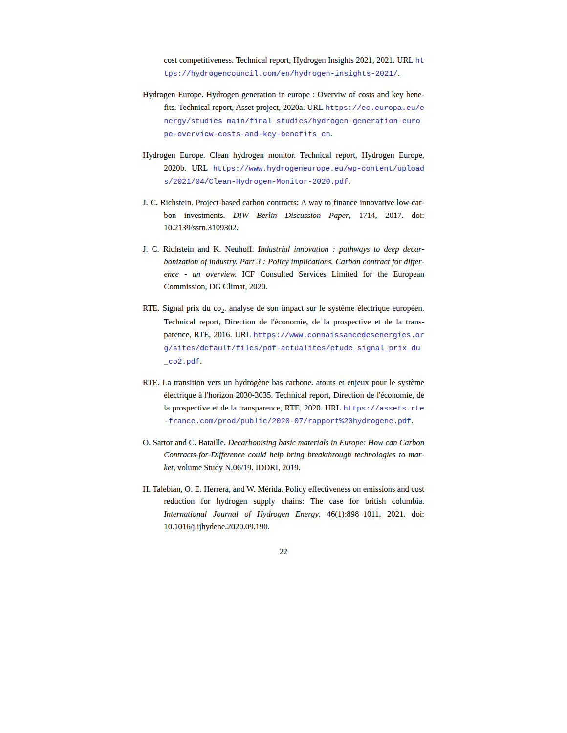cost competitiveness. Technical report, Hydrogen Insights 2021, 2021. URL https://hydrogencouncil.com/en/hydrogen-insights-2021/.
Hydrogen Europe. Hydrogen generation in europe : Overviw of costs and key benefits. Technical report, Asset project, 2020a. URL https://ec.europa.eu/energy/studies_main/final_studies/hydrogen-generation-europe-overview-costs-and-key-benefits_en.
Hydrogen Europe. Clean hydrogen monitor. Technical report, Hydrogen Europe, 2020b. URL https://www.hydrogeneurope.eu/wp-content/uploads/2021/04/Clean-Hydrogen-Monitor-2020.pdf.
J. C. Richstein. Project-based carbon contracts: A way to finance innovative low-carbon investments. DIW Berlin Discussion Paper, 1714, 2017. doi: 10.2139/ssrn.3109302.
J. C. Richstein and K. Neuhoff. Industrial innovation : pathways to deep decarbonization of industry. Part 3 : Policy implications. Carbon contract for difference - an overview. ICF Consulted Services Limited for the European Commission, DG Climat, 2020.
RTE. Signal prix du co2. analyse de son impact sur le système électrique européen. Technical report, Direction de l'économie, de la prospective et de la transparence, RTE, 2016. URL https://www.connaissancedesenergies.org/sites/default/files/pdf-actualites/etude_signal_prix_du_co2.pdf.
RTE. La transition vers un hydrogène bas carbone. atouts et enjeux pour le système électrique à l'horizon 2030-3035. Technical report, Direction de l'économie, de la prospective et de la transparence, RTE, 2020. URL https://assets.rte-france.com/prod/public/2020-07/rapport%20hydrogene.pdf.
O. Sartor and C. Bataille. Decarbonising basic materials in Europe: How can Carbon Contracts-for-Difference could help bring breakthrough technologies to market, volume Study N.06/19. IDDRI, 2019.
H. Talebian, O. E. Herrera, and W. Mérida. Policy effectiveness on emissions and cost reduction for hydrogen supply chains: The case for british columbia. International Journal of Hydrogen Energy, 46(1):898–1011, 2021. doi: 10.1016/j.ijhydene.2020.09.190.
22